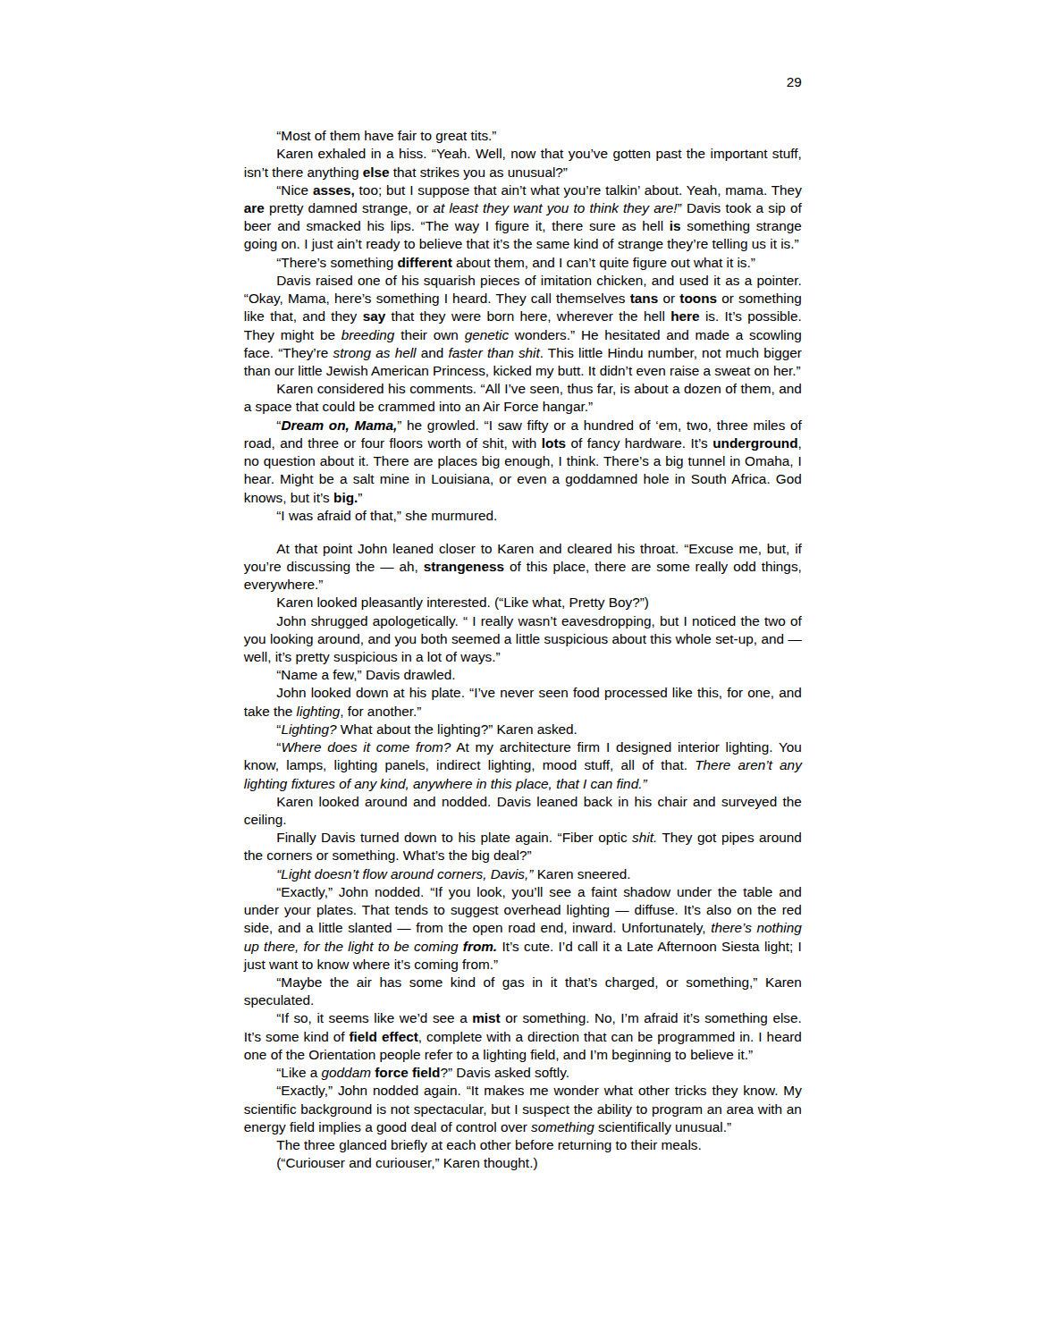29
“Most of them have fair to great tits.”
Karen exhaled in a hiss. “Yeah. Well, now that you’ve gotten past the important stuff, isn’t there anything else that strikes you as unusual?”
“Nice asses, too; but I suppose that ain’t what you’re talkin’ about. Yeah, mama. They are pretty damned strange, or at least they want you to think they are!” Davis took a sip of beer and smacked his lips. “The way I figure it, there sure as hell is something strange going on. I just ain’t ready to believe that it’s the same kind of strange they’re telling us it is.”
“There’s something different about them, and I can’t quite figure out what it is.”
Davis raised one of his squarish pieces of imitation chicken, and used it as a pointer. “Okay, Mama, here’s something I heard. They call themselves tans or toons or something like that, and they say that they were born here, wherever the hell here is. It’s possible. They might be breeding their own genetic wonders.” He hesitated and made a scowling face. “They’re strong as hell and faster than shit. This little Hindu number, not much bigger than our little Jewish American Princess, kicked my butt. It didn’t even raise a sweat on her.”
Karen considered his comments. “All I’ve seen, thus far, is about a dozen of them, and a space that could be crammed into an Air Force hangar.”
“Dream on, Mama,” he growled. “I saw fifty or a hundred of ‘em, two, three miles of road, and three or four floors worth of shit, with lots of fancy hardware. It’s underground, no question about it. There are places big enough, I think. There’s a big tunnel in Omaha, I hear. Might be a salt mine in Louisiana, or even a goddamned hole in South Africa. God knows, but it’s big.”
“I was afraid of that,” she murmured.
At that point John leaned closer to Karen and cleared his throat. “Excuse me, but, if you’re discussing the — ah, strangeness of this place, there are some really odd things, everywhere.”
Karen looked pleasantly interested. (“Like what, Pretty Boy?”)
John shrugged apologetically. “ I really wasn’t eavesdropping, but I noticed the two of you looking around, and you both seemed a little suspicious about this whole set-up, and — well, it’s pretty suspicious in a lot of ways.”
“Name a few,” Davis drawled.
John looked down at his plate. “I’ve never seen food processed like this, for one, and take the lighting, for another.”
“Lighting? What about the lighting?” Karen asked.
“Where does it come from? At my architecture firm I designed interior lighting. You know, lamps, lighting panels, indirect lighting, mood stuff, all of that. There aren’t any lighting fixtures of any kind, anywhere in this place, that I can find.”
Karen looked around and nodded. Davis leaned back in his chair and surveyed the ceiling.
Finally Davis turned down to his plate again. “Fiber optic shit. They got pipes around the corners or something. What’s the big deal?”
“Light doesn’t flow around corners, Davis,” Karen sneered.
“Exactly,” John nodded. “If you look, you’ll see a faint shadow under the table and under your plates. That tends to suggest overhead lighting — diffuse. It’s also on the red side, and a little slanted — from the open road end, inward. Unfortunately, there’s nothing up there, for the light to be coming from. It’s cute. I’d call it a Late Afternoon Siesta light; I just want to know where it’s coming from.”
“Maybe the air has some kind of gas in it that’s charged, or something,” Karen speculated.
“If so, it seems like we’d see a mist or something. No, I’m afraid it’s something else. It’s some kind of field effect, complete with a direction that can be programmed in. I heard one of the Orientation people refer to a lighting field, and I’m beginning to believe it.”
“Like a goddam force field?” Davis asked softly.
“Exactly,” John nodded again. “It makes me wonder what other tricks they know. My scientific background is not spectacular, but I suspect the ability to program an area with an energy field implies a good deal of control over something scientifically unusual.”
The three glanced briefly at each other before returning to their meals.
(“Curiouser and curiouser,” Karen thought.)